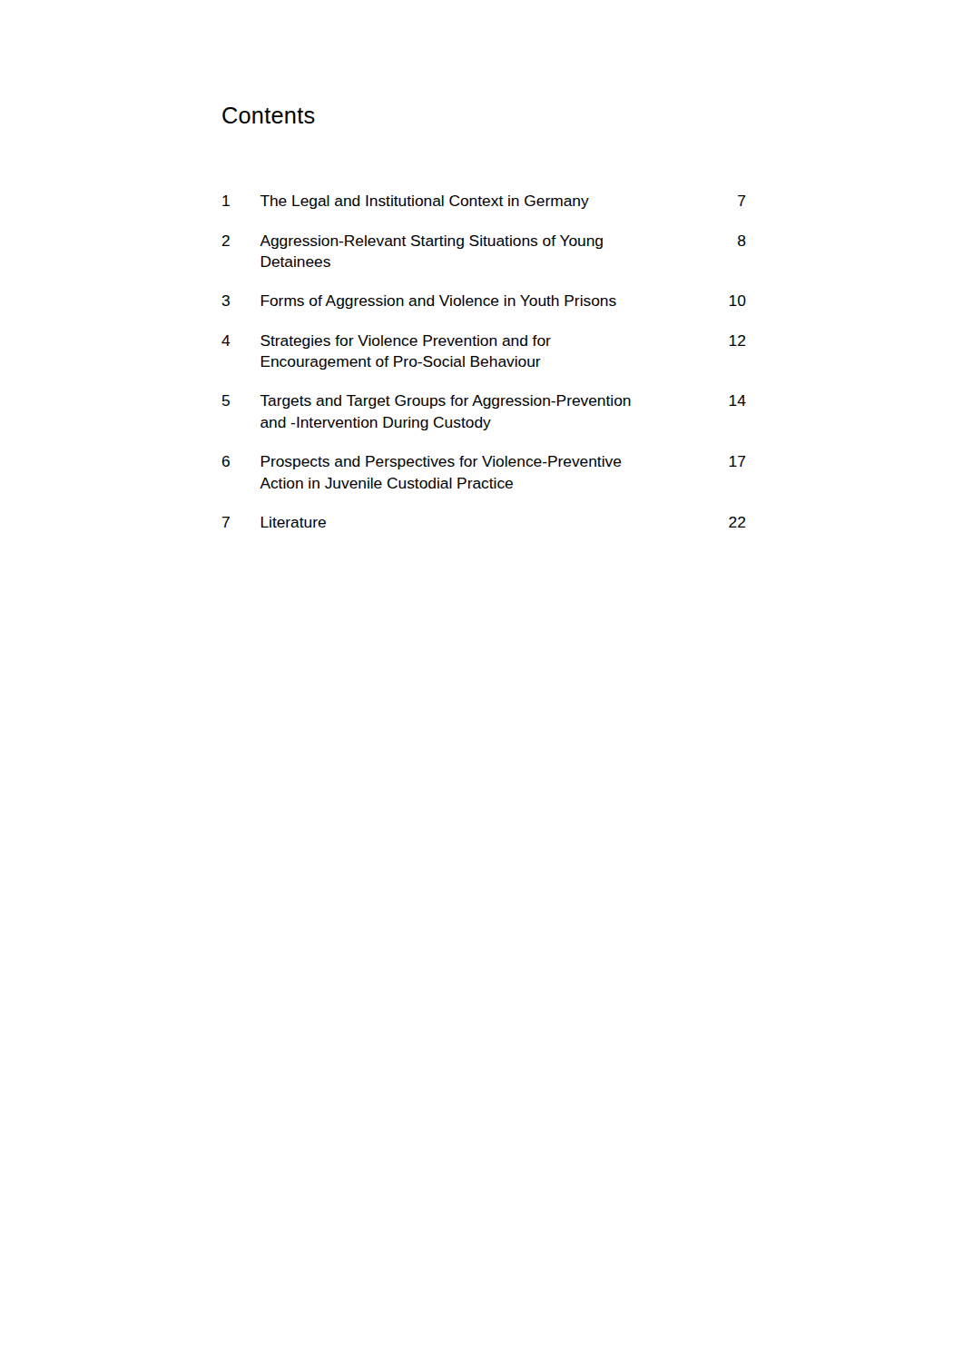Contents
| 1 | The Legal and Institutional Context in Germany | 7 |
| 2 | Aggression-Relevant Starting Situations of Young Detainees | 8 |
| 3 | Forms of Aggression and Violence in Youth Prisons | 10 |
| 4 | Strategies for Violence Prevention and for Encouragement of Pro-Social Behaviour | 12 |
| 5 | Targets and Target Groups for Aggression-Prevention and -Intervention During Custody | 14 |
| 6 | Prospects and Perspectives for Violence-Preventive Action in Juvenile Custodial Practice | 17 |
| 7 | Literature | 22 |